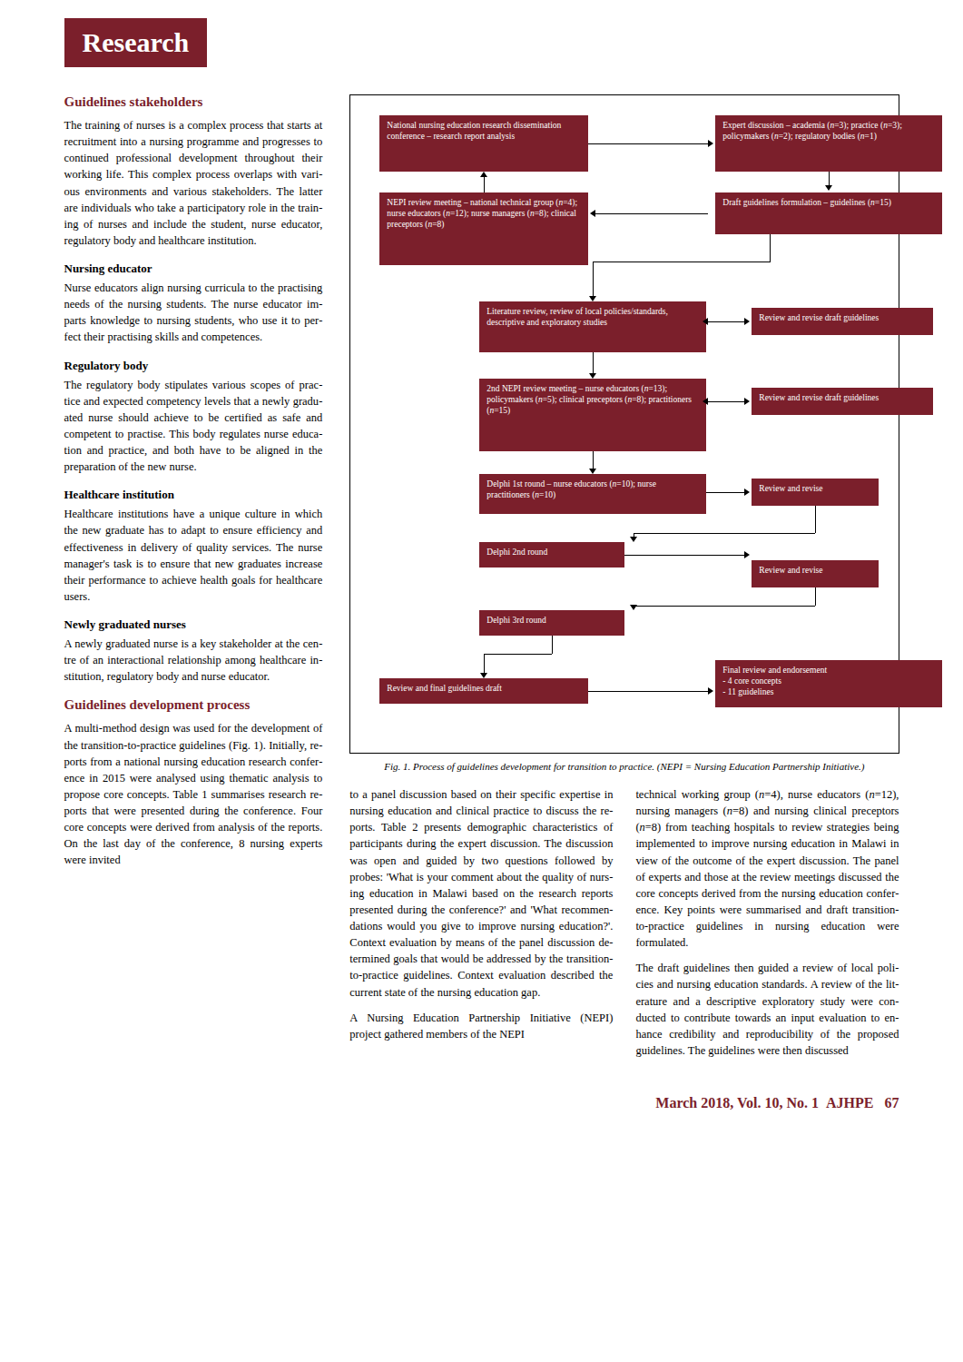Research
Guidelines stakeholders
The training of nurses is a complex process that starts at recruitment into a nursing programme and progresses to continued professional development throughout their working life. This complex process overlaps with various environments and various stakeholders. The latter are individuals who take a participatory role in the training of nurses and include the student, nurse educator, regulatory body and healthcare institution.
Nursing educator
Nurse educators align nursing curricula to the practising needs of the nursing students. The nurse educator imparts knowledge to nursing students, who use it to perfect their practising skills and competences.
Regulatory body
The regulatory body stipulates various scopes of practice and expected competency levels that a newly graduated nurse should achieve to be certified as safe and competent to practise. This body regulates nurse education and practice, and both have to be aligned in the preparation of the new nurse.
Healthcare institution
Healthcare institutions have a unique culture in which the new graduate has to adapt to ensure efficiency and effectiveness in delivery of quality services. The nurse manager's task is to ensure that new graduates increase their performance to achieve health goals for healthcare users.
Newly graduated nurses
A newly graduated nurse is a key stakeholder at the centre of an interactional relationship among healthcare institution, regulatory body and nurse educator.
Guidelines development process
A multi-method design was used for the development of the transition-to-practice guidelines (Fig. 1). Initially, reports from a national nursing education research conference in 2015 were analysed using thematic analysis to propose core concepts. Table 1 summarises research reports that were presented during the conference. Four core concepts were derived from analysis of the reports. On the last day of the conference, 8 nursing experts were invited
National nursing education research dissemination conference – research report analysis
Expert discussion – academia (n=3); practice (n=3); policymakers (n=2); regulatory bodies (n=1)
NEPI review meeting – national technical group (n=4); nurse educators (n=12); nurse managers (n=8); clinical preceptors (n=8)
Draft guidelines formulation – guidelines (n=15)
Literature review, review of local policies/standards, descriptive and exploratory studies
Review and revise draft guidelines
2nd NEPI review meeting – nurse educators (n=13); policymakers (n=5); clinical preceptors (n=8); practitioners (n=15)
Review and revise draft guidelines
Delphi 1st round – nurse educators (n=10); nurse practitioners (n=10)
Review and revise
Delphi 2nd round
Review and revise
Delphi 3rd round
Review and final guidelines draft
Final review and endorsement
- 4 core concepts
- 11 guidelines
Fig. 1. Process of guidelines development for transition to practice. (NEPI = Nursing Education Partnership Initiative.)
to a panel discussion based on their specific expertise in nursing education and clinical practice to discuss the reports. Table 2 presents demographic characteristics of participants during the expert discussion. The discussion was open and guided by two questions followed by probes: 'What is your comment about the quality of nursing education in Malawi based on the research reports presented during the conference?' and 'What recommendations would you give to improve nursing education?'. Context evaluation by means of the panel discussion determined goals that would be addressed by the transition-to-practice guidelines. Context evaluation described the current state of the nursing education gap.
A Nursing Education Partnership Initiative (NEPI) project gathered members of the NEPI
technical working group (n=4), nurse educators (n=12), nursing managers (n=8) and nursing clinical preceptors (n=8) from teaching hospitals to review strategies being implemented to improve nursing education in Malawi in view of the outcome of the expert discussion. The panel of experts and those at the review meetings discussed the core concepts derived from the nursing education conference. Key points were summarised and draft transition-to-practice guidelines in nursing education were formulated.
The draft guidelines then guided a review of local policies and nursing education standards. A review of the literature and a descriptive exploratory study were conducted to contribute towards an input evaluation to enhance credibility and reproducibility of the proposed guidelines. The guidelines were then discussed
March 2018, Vol. 10, No. 1 AJHPE 67